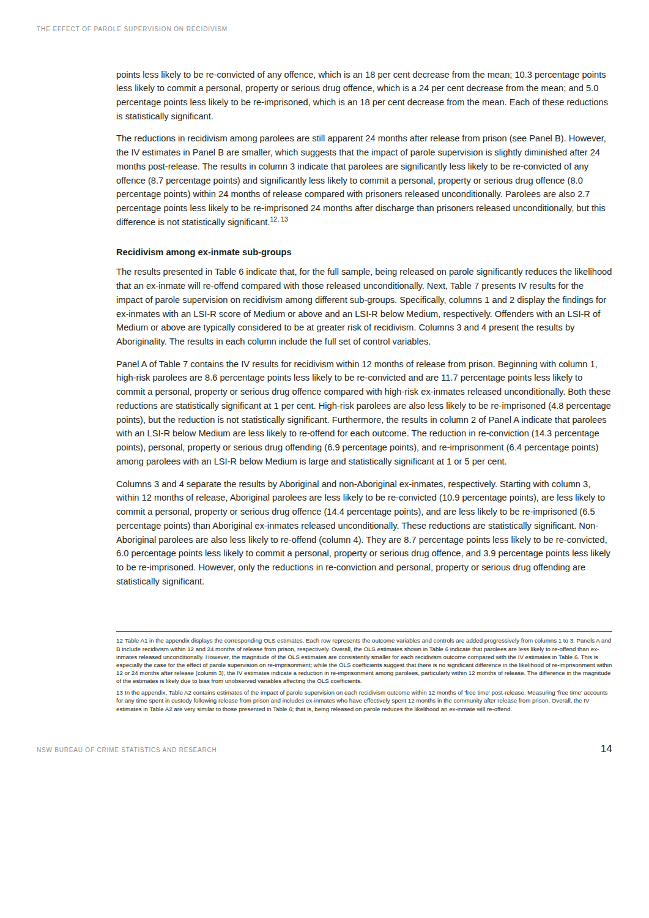The effect of parole supervision on recidivism
points less likely to be re-convicted of any offence, which is an 18 per cent decrease from the mean; 10.3 percentage points less likely to commit a personal, property or serious drug offence, which is a 24 per cent decrease from the mean; and 5.0 percentage points less likely to be re-imprisoned, which is an 18 per cent decrease from the mean. Each of these reductions is statistically significant.
The reductions in recidivism among parolees are still apparent 24 months after release from prison (see Panel B). However, the IV estimates in Panel B are smaller, which suggests that the impact of parole supervision is slightly diminished after 24 months post-release. The results in column 3 indicate that parolees are significantly less likely to be re-convicted of any offence (8.7 percentage points) and significantly less likely to commit a personal, property or serious drug offence (8.0 percentage points) within 24 months of release compared with prisoners released unconditionally. Parolees are also 2.7 percentage points less likely to be re-imprisoned 24 months after discharge than prisoners released unconditionally, but this difference is not statistically significant.12, 13
Recidivism among ex-inmate sub-groups
The results presented in Table 6 indicate that, for the full sample, being released on parole significantly reduces the likelihood that an ex-inmate will re-offend compared with those released unconditionally. Next, Table 7 presents IV results for the impact of parole supervision on recidivism among different sub-groups. Specifically, columns 1 and 2 display the findings for ex-inmates with an LSI-R score of Medium or above and an LSI-R below Medium, respectively. Offenders with an LSI-R of Medium or above are typically considered to be at greater risk of recidivism. Columns 3 and 4 present the results by Aboriginality. The results in each column include the full set of control variables.
Panel A of Table 7 contains the IV results for recidivism within 12 months of release from prison. Beginning with column 1, high-risk parolees are 8.6 percentage points less likely to be re-convicted and are 11.7 percentage points less likely to commit a personal, property or serious drug offence compared with high-risk ex-inmates released unconditionally. Both these reductions are statistically significant at 1 per cent. High-risk parolees are also less likely to be re-imprisoned (4.8 percentage points), but the reduction is not statistically significant. Furthermore, the results in column 2 of Panel A indicate that parolees with an LSI-R below Medium are less likely to re-offend for each outcome. The reduction in re-conviction (14.3 percentage points), personal, property or serious drug offending (6.9 percentage points), and re-imprisonment (6.4 percentage points) among parolees with an LSI-R below Medium is large and statistically significant at 1 or 5 per cent.
Columns 3 and 4 separate the results by Aboriginal and non-Aboriginal ex-inmates, respectively. Starting with column 3, within 12 months of release, Aboriginal parolees are less likely to be re-convicted (10.9 percentage points), are less likely to commit a personal, property or serious drug offence (14.4 percentage points), and are less likely to be re-imprisoned (6.5 percentage points) than Aboriginal ex-inmates released unconditionally. These reductions are statistically significant. Non-Aboriginal parolees are also less likely to re-offend (column 4). They are 8.7 percentage points less likely to be re-convicted, 6.0 percentage points less likely to commit a personal, property or serious drug offence, and 3.9 percentage points less likely to be re-imprisoned. However, only the reductions in re-conviction and personal, property or serious drug offending are statistically significant.
12 Table A1 in the appendix displays the corresponding OLS estimates. Each row represents the outcome variables and controls are added progressively from columns 1 to 3. Panels A and B include recidivism within 12 and 24 months of release from prison, respectively. Overall, the OLS estimates shown in Table 6 indicate that parolees are less likely to re-offend than ex-inmates released unconditionally. However, the magnitude of the OLS estimates are consistently smaller for each recidivism outcome compared with the IV estimates in Table 6. This is especially the case for the effect of parole supervision on re-imprisonment; while the OLS coefficients suggest that there is no significant difference in the likelihood of re-imprisonment within 12 or 24 months after release (column 3), the IV estimates indicate a reduction in re-imprisonment among parolees, particularly within 12 months of release. The difference in the magnitude of the estimates is likely due to bias from unobserved variables affecting the OLS coefficients.
13 In the appendix, Table A2 contains estimates of the impact of parole supervision on each recidivism outcome within 12 months of 'free time' post-release. Measuring 'free time' accounts for any time spent in custody following release from prison and includes ex-inmates who have effectively spent 12 months in the community after release from prison. Overall, the IV estimates in Table A2 are very similar to those presented in Table 6; that is, being released on parole reduces the likelihood an ex-inmate will re-offend.
NSW Bureau of Crime Statistics and Research 14